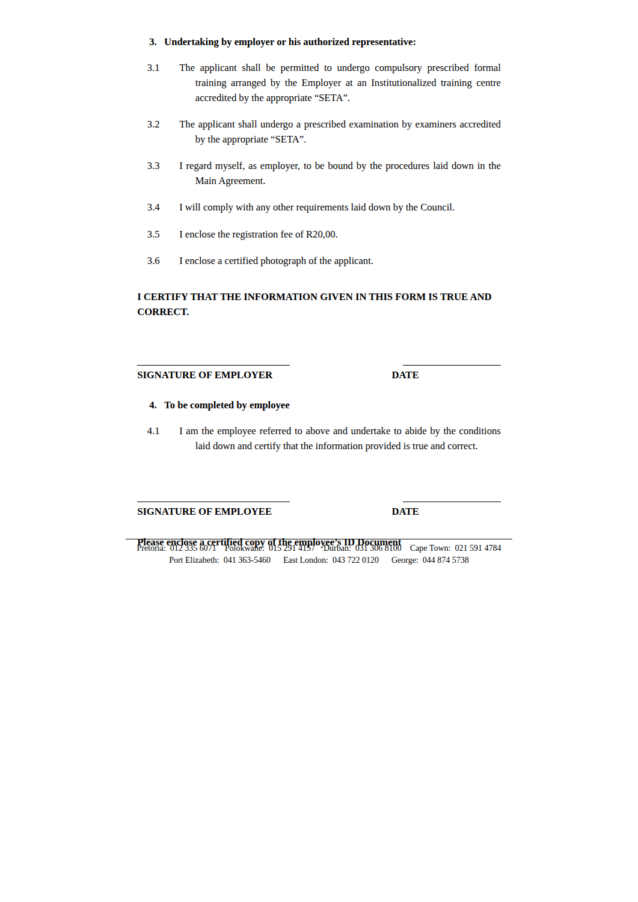3. Undertaking by employer or his authorized representative:
3.1 The applicant shall be permitted to undergo compulsory prescribed formal training arranged by the Employer at an Institutionalized training centre accredited by the appropriate “SETA”.
3.2 The applicant shall undergo a prescribed examination by examiners accredited by the appropriate “SETA”.
3.3 I regard myself, as employer, to be bound by the procedures laid down in the Main Agreement.
3.4 I will comply with any other requirements laid down by the Council.
3.5 I enclose the registration fee of R20,00.
3.6 I enclose a certified photograph of the applicant.
I CERTIFY THAT THE INFORMATION GIVEN IN THIS FORM IS TRUE AND CORRECT.
SIGNATURE OF EMPLOYER
DATE
4. To be completed by employee
4.1 I am the employee referred to above and undertake to abide by the conditions laid down and certify that the information provided is true and correct.
SIGNATURE OF EMPLOYEE
DATE
Please enclose a certified copy of the employee’s ID Document
Pretoria: 012 335 6071 Polokwane: 015 291 4157 Durban: 031 306 8100 Cape Town: 021 591 4784
Port Elizabeth: 041 363-5460 East London: 043 722 0120 George: 044 874 5738